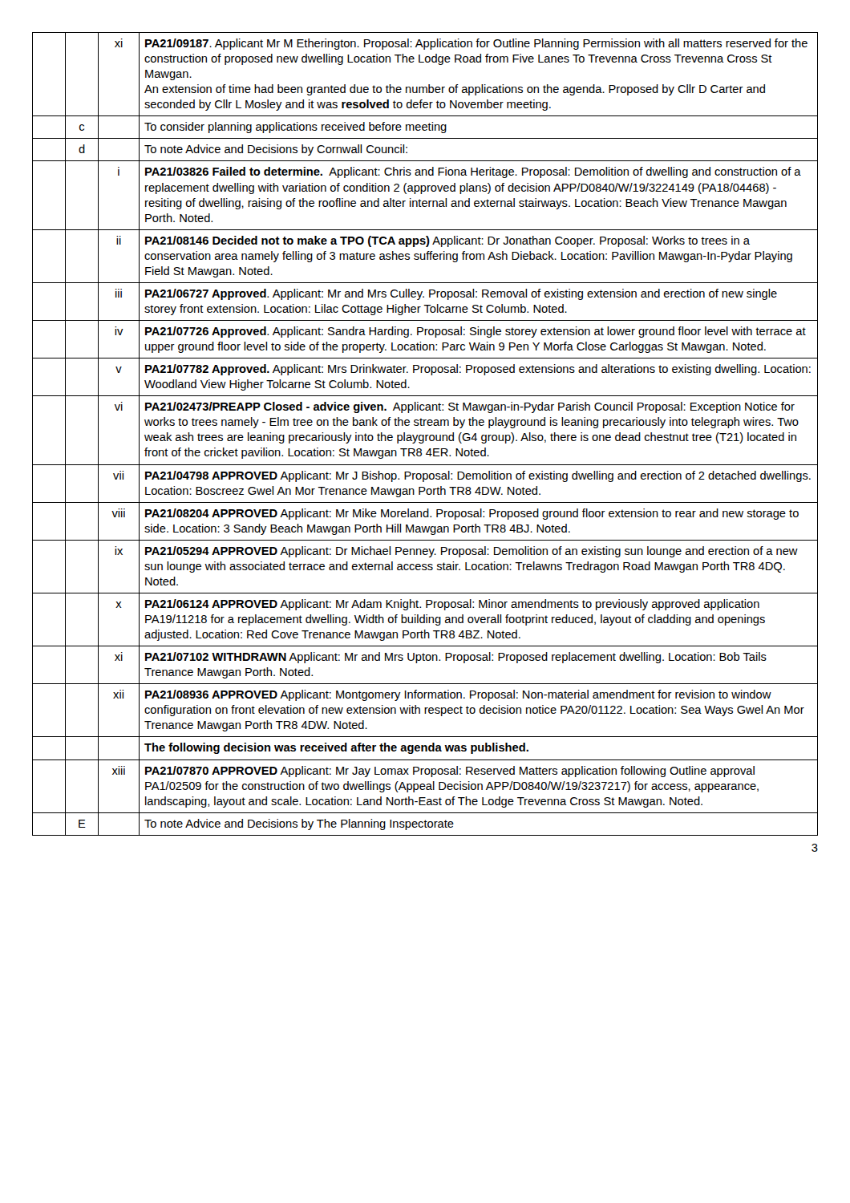| | | xi | PA21/09187 . Applicant Mr M Etherington. Proposal: Application for Outline Planning Permission with all matters reserved for the construction of proposed new dwelling Location The Lodge Road from Five Lanes To Trevenna Cross Trevenna Cross St Mawgan. An extension of time had been granted due to the number of applications on the agenda. Proposed by Cllr D Carter and seconded by Cllr L Mosley and it was resolved to defer to November meeting. |
| | c | | To consider planning applications received before meeting |
| | d | | To note Advice and Decisions by Cornwall Council: |
| | | i | PA21/03826 Failed to determine. Applicant: Chris and Fiona Heritage. Proposal: Demolition of dwelling and construction of a replacement dwelling with variation of condition 2 (approved plans) of decision APP/D0840/W/19/3224149 (PA18/04468) - resiting of dwelling, raising of the roofline and alter internal and external stairways. Location: Beach View Trenance Mawgan Porth. Noted. |
| | | ii | PA21/08146 Decided not to make a TPO (TCA apps) Applicant: Dr Jonathan Cooper. Proposal: Works to trees in a conservation area namely felling of 3 mature ashes suffering from Ash Dieback. Location: Pavillion Mawgan-In-Pydar Playing Field St Mawgan. Noted. |
| | | iii | PA21/06727 Approved . Applicant: Mr and Mrs Culley. Proposal: Removal of existing extension and erection of new single storey front extension. Location: Lilac Cottage Higher Tolcarne St Columb. Noted. |
| | | iv | PA21/07726 Approved . Applicant: Sandra Harding. Proposal: Single storey extension at lower ground floor level with terrace at upper ground floor level to side of the property. Location: Parc Wain 9 Pen Y Morfa Close Carloggas St Mawgan. Noted. |
| | | v | PA21/07782 Approved. Applicant: Mrs Drinkwater. Proposal: Proposed extensions and alterations to existing dwelling. Location: Woodland View Higher Tolcarne St Columb. Noted. |
| | | vi | PA21/02473/PREAPP Closed - advice given. Applicant: St Mawgan-in-Pydar Parish Council Proposal: Exception Notice for works to trees namely - Elm tree on the bank of the stream by the playground is leaning precariously into telegraph wires. Two weak ash trees are leaning precariously into the playground (G4 group). Also, there is one dead chestnut tree (T21) located in front of the cricket pavilion. Location: St Mawgan TR8 4ER. Noted. |
| | | vii | PA21/04798 APPROVED Applicant: Mr J Bishop. Proposal: Demolition of existing dwelling and erection of 2 detached dwellings. Location: Boscreez Gwel An Mor Trenance Mawgan Porth TR8 4DW. Noted. |
| | | viii | PA21/08204 APPROVED Applicant: Mr Mike Moreland. Proposal: Proposed ground floor extension to rear and new storage to side. Location: 3 Sandy Beach Mawgan Porth Hill Mawgan Porth TR8 4BJ. Noted. |
| | | ix | PA21/05294 APPROVED Applicant: Dr Michael Penney. Proposal: Demolition of an existing sun lounge and erection of a new sun lounge with associated terrace and external access stair. Location: Trelawns Tredragon Road Mawgan Porth TR8 4DQ. Noted. |
| | | x | PA21/06124 APPROVED Applicant: Mr Adam Knight. Proposal: Minor amendments to previously approved application PA19/11218 for a replacement dwelling. Width of building and overall footprint reduced, layout of cladding and openings adjusted. Location: Red Cove Trenance Mawgan Porth TR8 4BZ. Noted. |
| | | xi | PA21/07102 WITHDRAWN Applicant: Mr and Mrs Upton. Proposal: Proposed replacement dwelling. Location: Bob Tails Trenance Mawgan Porth. Noted. |
| | | xii | PA21/08936 APPROVED Applicant: Montgomery Information. Proposal: Non-material amendment for revision to window configuration on front elevation of new extension with respect to decision notice PA20/01122. Location: Sea Ways Gwel An Mor Trenance Mawgan Porth TR8 4DW. Noted. |
| | | | The following decision was received after the agenda was published. |
| | | xiii | PA21/07870 APPROVED Applicant: Mr Jay Lomax Proposal: Reserved Matters application following Outline approval PA1/02509 for the construction of two dwellings (Appeal Decision APP/D0840/W/19/3237217) for access, appearance, landscaping, layout and scale. Location: Land North-East of The Lodge Trevenna Cross St Mawgan. Noted. |
| | E | | To note Advice and Decisions by The Planning Inspectorate |
3